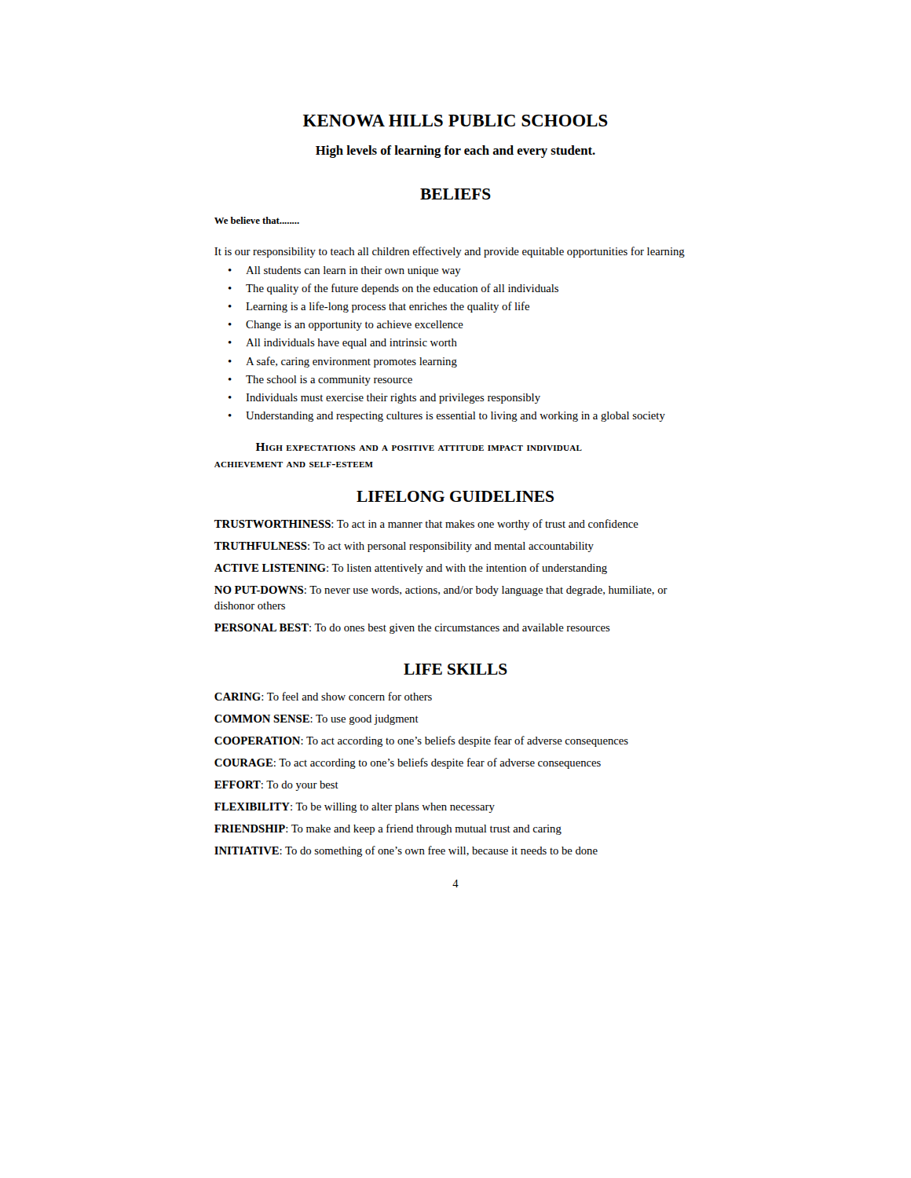KENOWA HILLS PUBLIC SCHOOLS
High levels of learning for each and every student.
BELIEFS
We believe that........
It is our responsibility to teach all children effectively and provide equitable opportunities for learning
All students can learn in their own unique way
The quality of the future depends on the education of all individuals
Learning is a life-long process that enriches the quality of life
Change is an opportunity to achieve excellence
All individuals have equal and intrinsic worth
A safe, caring environment promotes learning
The school is a community resource
Individuals must exercise their rights and privileges responsibly
Understanding and respecting cultures is essential to living and working in a global society
High expectations and a positive attitude impact individual achievement and self-esteem
LIFELONG GUIDELINES
TRUSTWORTHINESS: To act in a manner that makes one worthy of trust and confidence
TRUTHFULNESS: To act with personal responsibility and mental accountability
ACTIVE LISTENING: To listen attentively and with the intention of understanding
NO PUT-DOWNS: To never use words, actions, and/or body language that degrade, humiliate, or dishonor others
PERSONAL BEST: To do ones best given the circumstances and available resources
LIFE SKILLS
CARING: To feel and show concern for others
COMMON SENSE: To use good judgment
COOPERATION: To act according to one’s beliefs despite fear of adverse consequences
COURAGE: To act according to one’s beliefs despite fear of adverse consequences
EFFORT: To do your best
FLEXIBILITY: To be willing to alter plans when necessary
FRIENDSHIP: To make and keep a friend through mutual trust and caring
INITIATIVE: To do something of one’s own free will, because it needs to be done
4